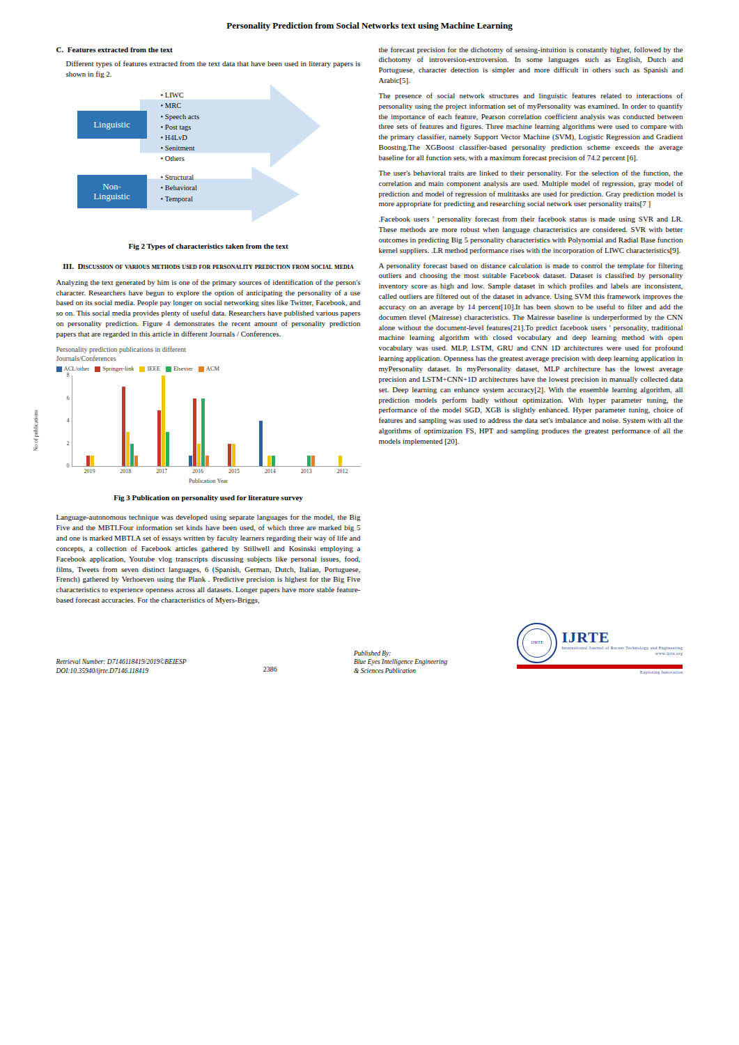Personality Prediction from Social Networks text using Machine Learning
C. Features extracted from the text
Different types of features extracted from the text data that have been used in literary papers is shown in fig 2.
Linguistic
Non-
Linguistic
LIWC
MRC
Speech acts
Post tags
H4LvD
Senitment
Others
Structural
Behavioral
Temporal
Fig 2 Types of characteristics taken from the text
III. Discussion of various methods used for personality prediction from social media
Analyzing the text generated by him is one of the primary sources of identification of the person's character. Researchers have begun to explore the option of anticipating the personality of a use based on its social media. People pay longer on social networking sites like Twitter, Facebook, and so on. This social media provides plenty of useful data. Researchers have published various papers on personality prediction. Figure 4 demonstrates the recent amount of personality prediction papers that are regarded in this article in different Journals / Conferences.
Personality prediction publications in different
Journals/Conferences
ACL/other Springer-link IEEE Elsevier ACM
No of publications
8
6
4
2
0
20192018201720162015201420132012
Publication Year
Fig 3 Publication on personality used for literature survey
Language-autonomous technique was developed using separate languages for the model, the Big Five and the MBTI.Four information set kinds have been used, of which three are marked big 5 and one is marked MBTI.A set of essays written by faculty learners regarding their way of life and concepts, a collection of Facebook articles gathered by Stillwell and Kosinski employing a Facebook application, Youtube vlog transcripts discussing subjects like personal issues, food, films, Tweets from seven distinct languages, 6 (Spanish, German, Dutch, Italian, Portuguese, French) gathered by Verhoeven using the Plank . Predictive precision is highest for the Big Five characteristics to experience openness across all datasets. Longer papers have more stable feature-based forecast accuracies. For the characteristics of Myers-Briggs,
the forecast precision for the dichotomy of sensing-intuition is constantly higher, followed by the dichotomy of introversion-extroversion. In some languages such as English, Dutch and Portuguese, character detection is simpler and more difficult in others such as Spanish and Arabic[5].
The presence of social network structures and linguistic features related to interactions of personality using the project information set of myPersonality was examined. In order to quantify the importance of each feature, Pearson correlation coefficient analysis was conducted between three sets of features and figures. Three machine learning algorithms were used to compare with the primary classifier, namely Support Vector Machine (SVM), Logistic Regression and Gradient Boosting.The XGBoost classifier-based personality prediction scheme exceeds the average baseline for all function sets, with a maximum forecast precision of 74.2 percent [6].
The user's behavioral traits are linked to their personality. For the selection of the function, the correlation and main component analysis are used. Multiple model of regression, gray model of prediction and model of regression of multitasks are used for prediction. Gray prediction model is more appropriate for predicting and researching social network user personality traits[7 ]
.Facebook users ' personality forecast from their facebook status is made using SVR and LR. These methods are more robust when language characteristics are considered. SVR with better outcomes in predicting Big 5 personality characteristics with Polynomial and Radial Base function kernel suppliers. .LR method performance rises with the incorporation of LIWC characteristics[9].
A personality forecast based on distance calculation is made to control the template for filtering outliers and choosing the most suitable Facebook dataset. Dataset is classified by personality inventory score as high and low. Sample dataset in which profiles and labels are inconsistent, called outliers are filtered out of the dataset in advance. Using SVM this framework improves the accuracy on an average by 14 percent[10].It has been shown to be useful to filter and add the documen tlevel (Mairesse) characteristics. The Mairesse baseline is underperformed by the CNN alone without the document-level features[21].To predict facebook users ' personality, traditional machine learning algorithm with closed vocabulary and deep learning method with open vocabulary was used. MLP, LSTM, GRU and CNN 1D architectures were used for profound learning application. Openness has the greatest average precision with deep learning application in myPersonality dataset. In myPersonality dataset, MLP architecture has the lowest average precision and LSTM+CNN+1D architectures have the lowest precision in manually collected data set. Deep learning can enhance system accuracy[2]. With the ensemble learning algorithm, all prediction models perform badly without optimization. With hyper parameter tuning, the performance of the model SGD, XGB is slightly enhanced. Hyper parameter tuning, choice of features and sampling was used to address the data set's imbalance and noise. System with all the algorithms of optimization FS, HPT and sampling produces the greatest performance of all the models implemented [20].
Retrieval Number: D7146118419/2019©BEIESP
DOI:10.35940/ijrte.D7146.118419
2386
Published By:
Blue Eyes Intelligence Engineering
& Sciences Publication
IJRTE
IJRTE
International Journal of Recent Technology and Engineering
www.ijrte.org
Exploring Innovation